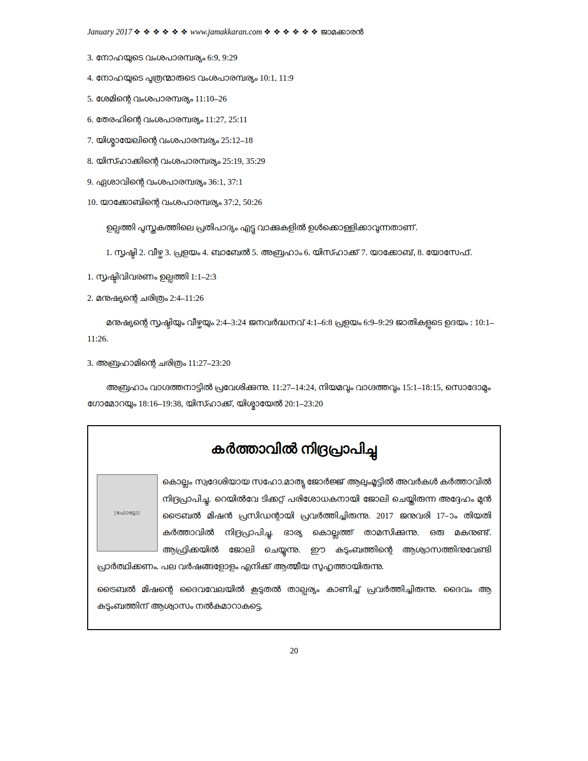January 2017 ❖ ❖ ❖ ❖ ❖ ❖ www.jamakkaran.com ❖ ❖ ❖ ❖ ❖ ❖ ജാമക്കാരൻ
3. നോഹയുടെ വംശപാരമ്പര്യം 6:9, 9:29
4. നോഹയുടെ പുത്രന്മാരുടെ വംശപാരമ്പര്യം 10:1, 11:9
5. ശേമിന്റെ വംശപാരമ്പര്യം 11:10–26
6. തേരഹിന്റെ വംശപാരമ്പര്യം 11:27, 25:11
7. യിശ്മായേലിന്റെ വംശപാരമ്പര്യം 25:12–18
8. യിസ്ഹാക്കിന്റെ വംശപാരമ്പര്യം 25:19, 35:29
9. ഏശാവിന്റെ വംശപാരമ്പര്യം 36:1, 37:1
10. യാക്കോബിന്റെ വംശപാരമ്പര്യം 37:2, 50:26
ഉല്പത്തി പുസ്തകത്തിലെ പ്രതിപാദ്യം എട്ടു വാക്കുകളിൽ ഉൾക്കൊള്ളിക്കാവുന്നതാണ്.
1. സൃഷ്ടി 2. വീഴ്ച 3. പ്രളയം 4. ബാബേൽ 5. അബ്രഹാം 6. യിസ്ഹാക്ക് 7. യാക്കോബ്, 8. യോസേഫ്.
1. സൃഷ്ടിവിവരണം ഉല്പത്തി 1:1–2:3
2. മനുഷ്യന്റെ ചരിത്രം 2:4–11:26
മനുഷ്യന്റെ സൃഷ്ടിയും വീഴ്ചയും 2:4–3:24 ജനവർദ്ധനവ് 4:1–6:8 പ്രളയം 6:9–9:29 ജാതികളുടെ ഉദയം : 10:1–11:26.
3. അബ്രഹാമിന്റെ ചരിത്രം 11:27–23:20
അബ്രഹാം വാഗ്ദത്തനാട്ടിൽ പ്രവേശിക്കുന്നു. 11:27–14:24, നിയമവും വാഗ്ദത്തവും 15:1–18:15, സൊദോമും ഗോമോറയും 18:16–19:38, യിസ്ഹാക്ക്, യിശ്മായേൽ 20:1–23:20
കർത്താവിൽ നിദ്രപ്രാപിച്ചു
[ഫോട്ടോ]
കൊല്ലം സ്വദേശിയായ സഹോ.മാത്യു ജോർജ്ജ് ആലുംമൂട്ടിൽ അവർകൾ കർത്താവിൽ നിദ്രപ്രാപിച്ചു. റെയിൽവേ ടിക്കറ്റ് പരിശോധകനായി ജോലി ചെയ്തിരുന്ന അദ്ദേഹം മുൻ ട്രൈബൽ മിഷൻ പ്രസിഡന്റായി പ്രവർത്തിച്ചിരുന്നു. 2017 ജനുവരി 17–ാം തിയതി കർത്താവിൽ നിദ്രപ്രാപിച്ചു. ഭാര്യ കൊല്ലത്ത് താമസിക്കുന്നു. ഒരു മകനുണ്ട്. ആഫ്രിക്കയിൽ ജോലി ചെയ്യുന്നു. ഈ കുടുംബത്തിന്റെ ആശ്വാസത്തിനുവേണ്ടി പ്രാർത്ഥിക്കണം. പല വർഷങ്ങളോളം എനിക്ക് ആത്മീയ സുഹൃത്തായിരുന്നു.
ട്രൈബൽ മിഷന്റെ ദൈവവേലയിൽ കൂടുതൽ താല്പര്യം കാണിച്ച് പ്രവർത്തിച്ചിരുന്നു. ദൈവം ആ കുടുംബത്തിന് ആശ്വാസം നൽകുമാറാകട്ടെ.
20